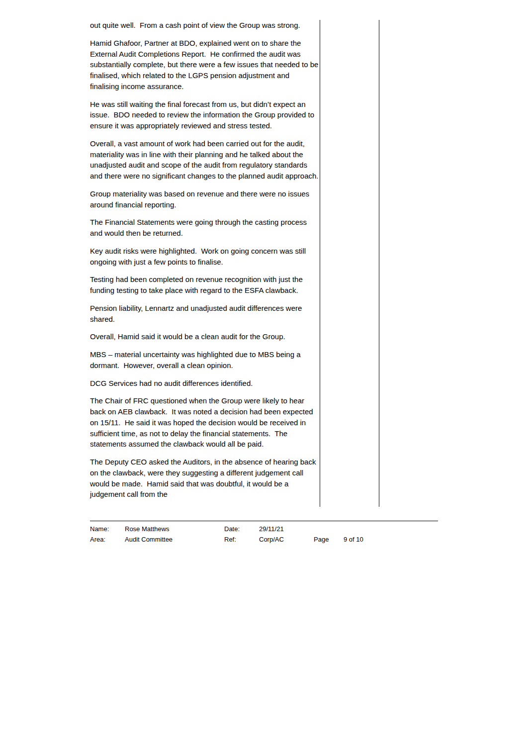| out quite well. From a cash point of view the Group was strong. Hamid Ghafoor, Partner at BDO, explained went on to share the External Audit Completions Report. He confirmed the audit was substantially complete, but there were a few issues that needed to be finalised, which related to the LGPS pension adjustment and finalising income assurance. He was still waiting the final forecast from us, but didn’t expect an issue. BDO needed to review the information the Group provided to ensure it was appropriately reviewed and stress tested. Overall, a vast amount of work had been carried out for the audit, materiality was in line with their planning and he talked about the unadjusted audit and scope of the audit from regulatory standards and there were no significant changes to the planned audit approach. Group materiality was based on revenue and there were no issues around financial reporting. The Financial Statements were going through the casting process and would then be returned. Key audit risks were highlighted. Work on going concern was still ongoing with just a few points to finalise. Testing had been completed on revenue recognition with just the funding testing to take place with regard to the ESFA clawback. Pension liability, Lennartz and unadjusted audit differences were shared. Overall, Hamid said it would be a clean audit for the Group. MBS – material uncertainty was highlighted due to MBS being a dormant. However, overall a clean opinion. DCG Services had no audit differences identified. The Chair of FRC questioned when the Group were likely to hear back on AEB clawback. It was noted a decision had been expected on 15/11. He said it was hoped the decision would be received in sufficient time, as not to delay the financial statements. The statements assumed the clawback would all be paid. The Deputy CEO asked the Auditors, in the absence of hearing back on the clawback, were they suggesting a different judgement call would be made. Hamid said that was doubtful, it would be a judgement call from the | | |
| Name: | Rose Matthews | Date: | 29/11/21 | | | | |
| Area: | Audit Committee | Ref: | Corp/AC | Page | 9 of 10 | | |